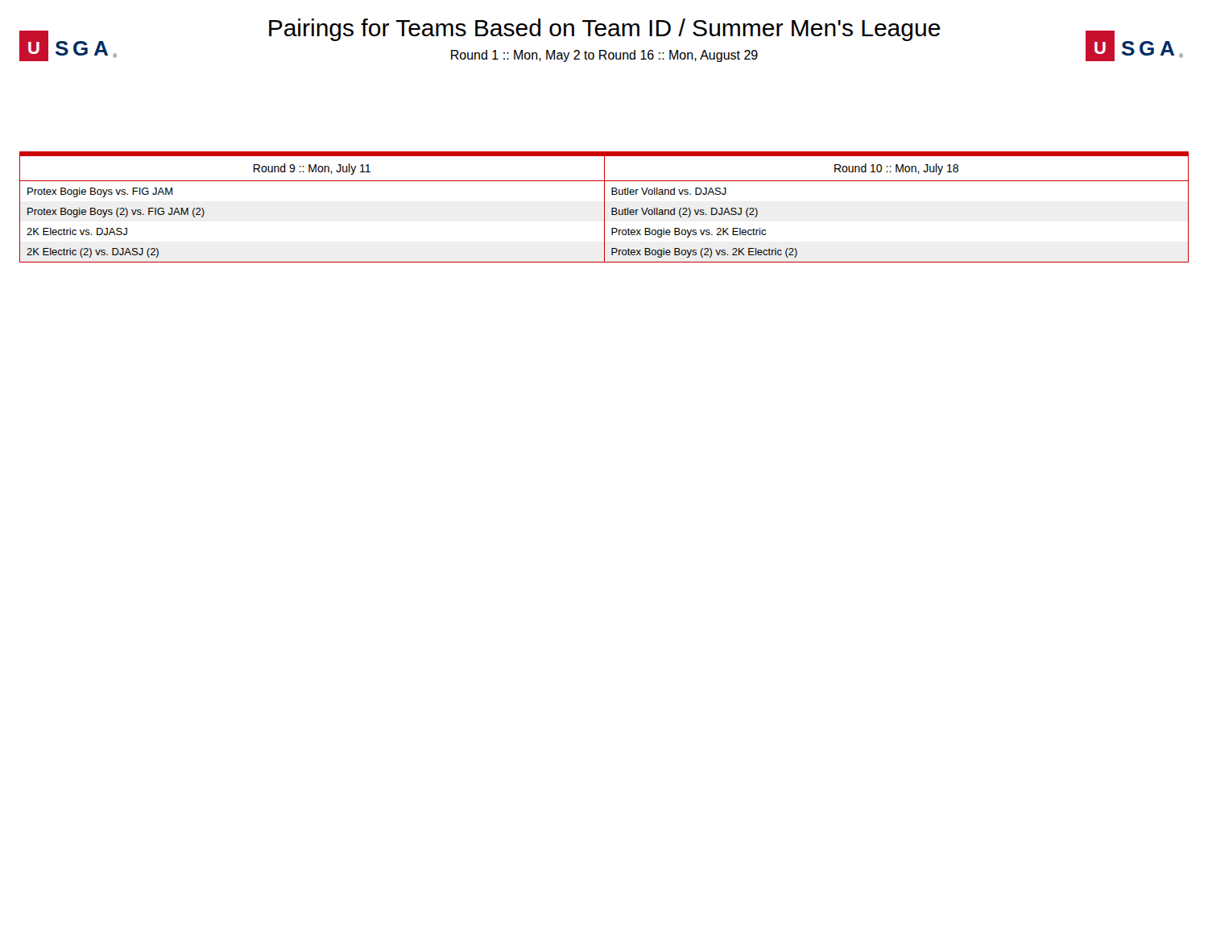U S G A ®
U S G A ®
Pairings for Teams Based on Team ID / Summer Men's League
Round 1 :: Mon, May 2 to Round 16 :: Mon, August 29
| Round 9 :: Mon, July 11 | Round 10 :: Mon, July 18 |
| --- | --- |
| Protex Bogie Boys vs. FIG JAM | Butler Volland vs. DJASJ |
| Protex Bogie Boys (2) vs. FIG JAM (2) | Butler Volland (2) vs. DJASJ (2) |
| 2K Electric vs. DJASJ | Protex Bogie Boys vs. 2K Electric |
| 2K Electric (2) vs. DJASJ (2) | Protex Bogie Boys (2) vs. 2K Electric (2) |